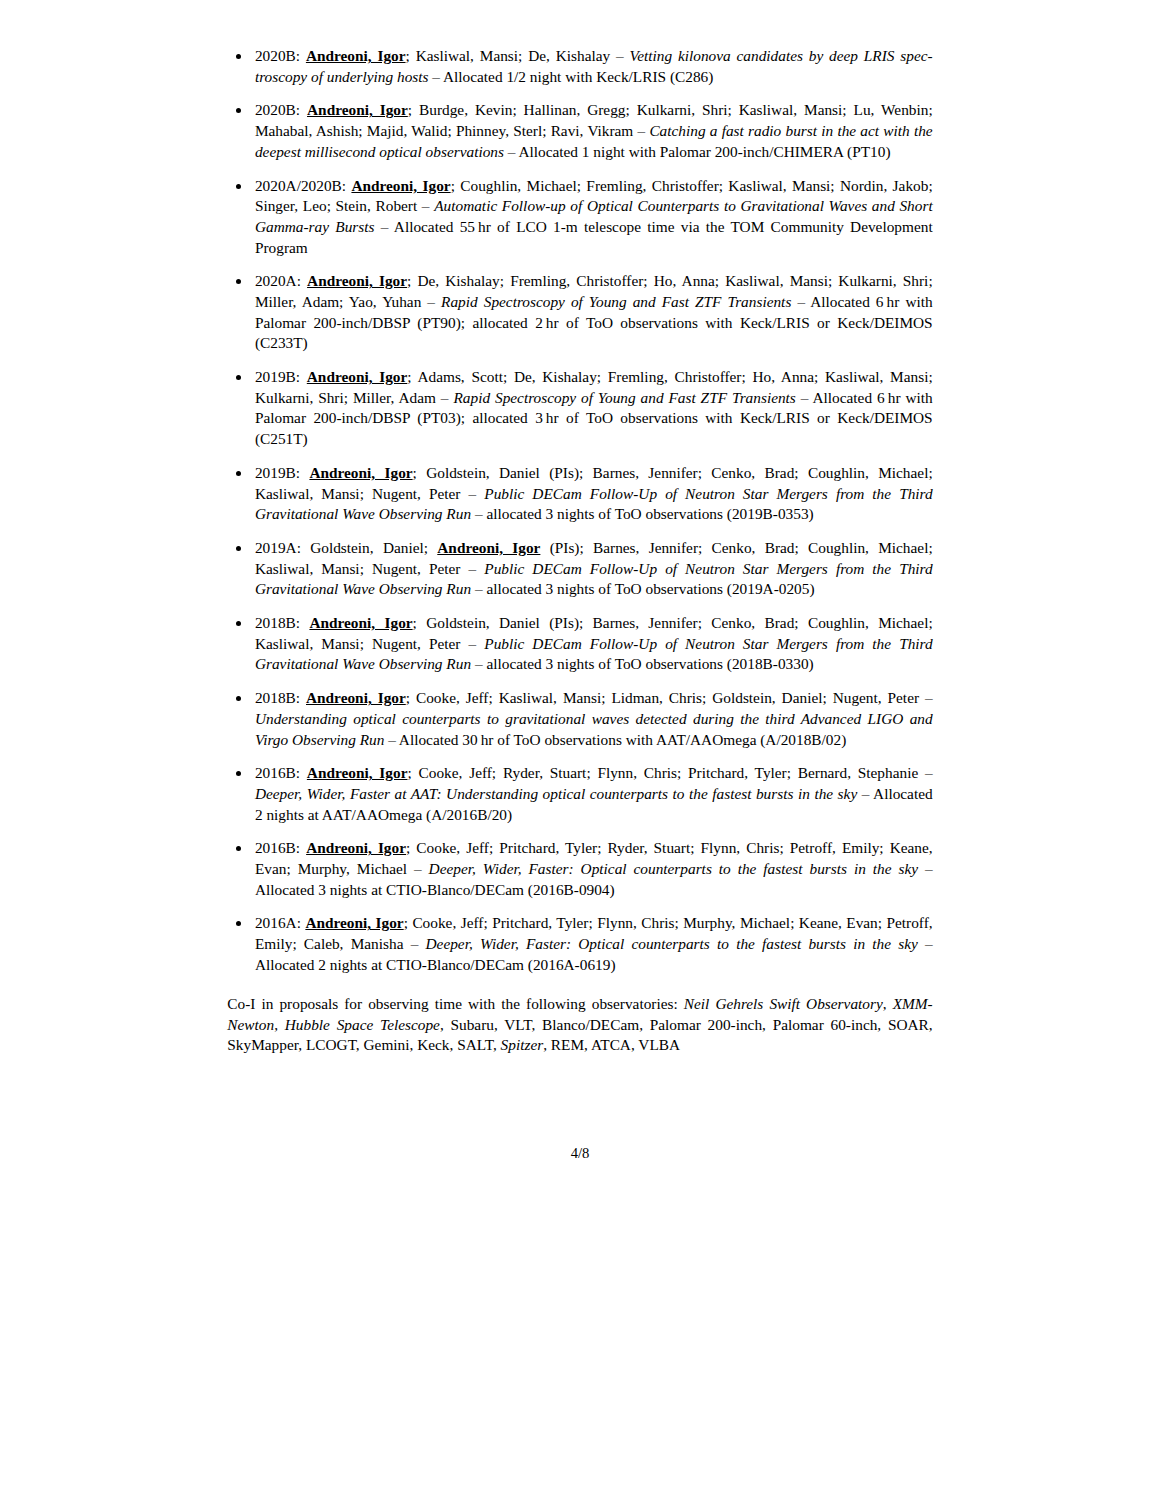2020B: Andreoni, Igor; Kasliwal, Mansi; De, Kishalay – Vetting kilonova candidates by deep LRIS spectroscopy of underlying hosts – Allocated 1/2 night with Keck/LRIS (C286)
2020B: Andreoni, Igor; Burdge, Kevin; Hallinan, Gregg; Kulkarni, Shri; Kasliwal, Mansi; Lu, Wenbin; Mahabal, Ashish; Majid, Walid; Phinney, Sterl; Ravi, Vikram – Catching a fast radio burst in the act with the deepest millisecond optical observations – Allocated 1 night with Palomar 200-inch/CHIMERA (PT10)
2020A/2020B: Andreoni, Igor; Coughlin, Michael; Fremling, Christoffer; Kasliwal, Mansi; Nordin, Jakob; Singer, Leo; Stein, Robert – Automatic Follow-up of Optical Counterparts to Gravitational Waves and Short Gamma-ray Bursts – Allocated 55 hr of LCO 1-m telescope time via the TOM Community Development Program
2020A: Andreoni, Igor; De, Kishalay; Fremling, Christoffer; Ho, Anna; Kasliwal, Mansi; Kulkarni, Shri; Miller, Adam; Yao, Yuhan – Rapid Spectroscopy of Young and Fast ZTF Transients – Allocated 6 hr with Palomar 200-inch/DBSP (PT90); allocated 2 hr of ToO observations with Keck/LRIS or Keck/DEIMOS (C233T)
2019B: Andreoni, Igor; Adams, Scott; De, Kishalay; Fremling, Christoffer; Ho, Anna; Kasliwal, Mansi; Kulkarni, Shri; Miller, Adam – Rapid Spectroscopy of Young and Fast ZTF Transients – Allocated 6 hr with Palomar 200-inch/DBSP (PT03); allocated 3 hr of ToO observations with Keck/LRIS or Keck/DEIMOS (C251T)
2019B: Andreoni, Igor; Goldstein, Daniel (PIs); Barnes, Jennifer; Cenko, Brad; Coughlin, Michael; Kasliwal, Mansi; Nugent, Peter – Public DECam Follow-Up of Neutron Star Mergers from the Third Gravitational Wave Observing Run – allocated 3 nights of ToO observations (2019B-0353)
2019A: Goldstein, Daniel; Andreoni, Igor (PIs); Barnes, Jennifer; Cenko, Brad; Coughlin, Michael; Kasliwal, Mansi; Nugent, Peter – Public DECam Follow-Up of Neutron Star Mergers from the Third Gravitational Wave Observing Run – allocated 3 nights of ToO observations (2019A-0205)
2018B: Andreoni, Igor; Goldstein, Daniel (PIs); Barnes, Jennifer; Cenko, Brad; Coughlin, Michael; Kasliwal, Mansi; Nugent, Peter – Public DECam Follow-Up of Neutron Star Mergers from the Third Gravitational Wave Observing Run – allocated 3 nights of ToO observations (2018B-0330)
2018B: Andreoni, Igor; Cooke, Jeff; Kasliwal, Mansi; Lidman, Chris; Goldstein, Daniel; Nugent, Peter – Understanding optical counterparts to gravitational waves detected during the third Advanced LIGO and Virgo Observing Run – Allocated 30 hr of ToO observations with AAT/AAOmega (A/2018B/02)
2016B: Andreoni, Igor; Cooke, Jeff; Ryder, Stuart; Flynn, Chris; Pritchard, Tyler; Bernard, Stephanie – Deeper, Wider, Faster at AAT: Understanding optical counterparts to the fastest bursts in the sky – Allocated 2 nights at AAT/AAOmega (A/2016B/20)
2016B: Andreoni, Igor; Cooke, Jeff; Pritchard, Tyler; Ryder, Stuart; Flynn, Chris; Petroff, Emily; Keane, Evan; Murphy, Michael – Deeper, Wider, Faster: Optical counterparts to the fastest bursts in the sky – Allocated 3 nights at CTIO-Blanco/DECam (2016B-0904)
2016A: Andreoni, Igor; Cooke, Jeff; Pritchard, Tyler; Flynn, Chris; Murphy, Michael; Keane, Evan; Petroff, Emily; Caleb, Manisha – Deeper, Wider, Faster: Optical counterparts to the fastest bursts in the sky – Allocated 2 nights at CTIO-Blanco/DECam (2016A-0619)
Co-I in proposals for observing time with the following observatories: Neil Gehrels Swift Observatory, XMM-Newton, Hubble Space Telescope, Subaru, VLT, Blanco/DECam, Palomar 200-inch, Palomar 60-inch, SOAR, SkyMapper, LCOGT, Gemini, Keck, SALT, Spitzer, REM, ATCA, VLBA
4/8